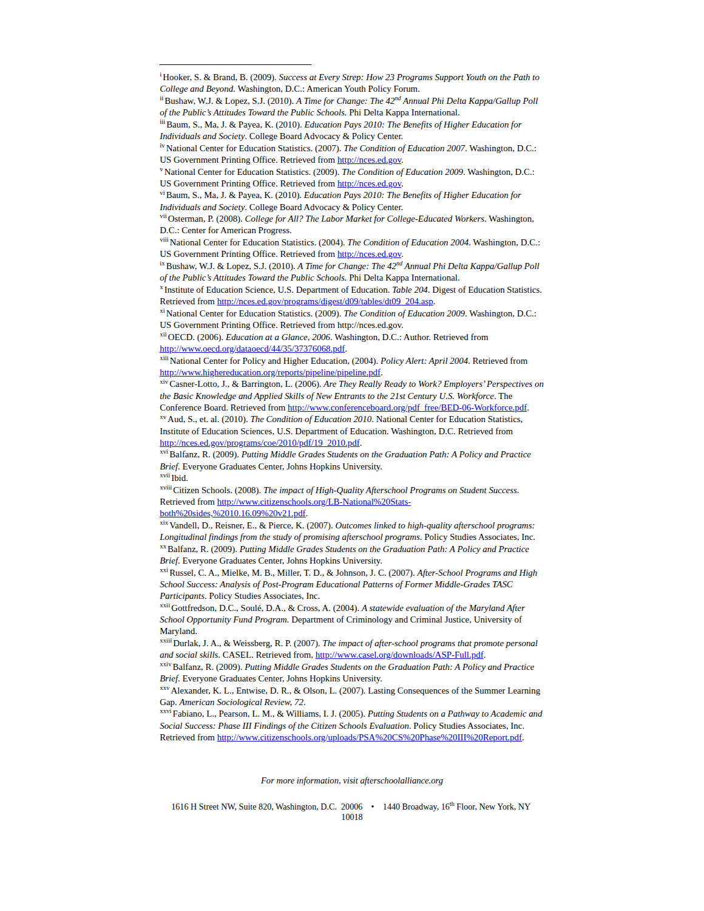iHooker, S. & Brand, B. (2009). Success at Every Strep: How 23 Programs Support Youth on the Path to College and Beyond. Washington, D.C.: American Youth Policy Forum.
iiBushaw, W.J. & Lopez, S.J. (2010). A Time for Change: The 42nd Annual Phi Delta Kappa/Gallup Poll of the Public’s Attitudes Toward the Public Schools. Phi Delta Kappa International.
iiiBaum, S., Ma, J. & Payea, K. (2010). Education Pays 2010: The Benefits of Higher Education for Individuals and Society. College Board Advocacy & Policy Center.
ivNational Center for Education Statistics. (2007). The Condition of Education 2007. Washington, D.C.: US Government Printing Office. Retrieved from http://nces.ed.gov.
vNational Center for Education Statistics. (2009). The Condition of Education 2009. Washington, D.C.: US Government Printing Office. Retrieved from http://nces.ed.gov.
viBaum, S., Ma, J. & Payea, K. (2010). Education Pays 2010: The Benefits of Higher Education for Individuals and Society. College Board Advocacy & Policy Center.
viiOsterman, P. (2008). College for All? The Labor Market for College-Educated Workers. Washington, D.C.: Center for American Progress.
viiiNational Center for Education Statistics. (2004). The Condition of Education 2004. Washington, D.C.: US Government Printing Office. Retrieved from http://nces.ed.gov.
ixBushaw, W.J. & Lopez, S.J. (2010). A Time for Change: The 42nd Annual Phi Delta Kappa/Gallup Poll of the Public’s Attitudes Toward the Public Schools. Phi Delta Kappa International.
xInstitute of Education Science, U.S. Department of Education. Table 204. Digest of Education Statistics. Retrieved from http://nces.ed.gov/programs/digest/d09/tables/dt09_204.asp.
xiNational Center for Education Statistics. (2009). The Condition of Education 2009. Washington, D.C.: US Government Printing Office. Retrieved from http://nces.ed.gov.
xiiOECD. (2006). Education at a Glance, 2006. Washington, D.C.: Author. Retrieved from http://www.oecd.org/dataoecd/44/35/37376068.pdf.
xiiiNational Center for Policy and Higher Education, (2004). Policy Alert: April 2004. Retrieved from http://www.highereducation.org/reports/pipeline/pipeline.pdf.
xivCasner-Lotto, J., & Barrington, L. (2006). Are They Really Ready to Work? Employers’ Perspectives on the Basic Knowledge and Applied Skills of New Entrants to the 21st Century U.S. Workforce. The Conference Board. Retrieved from http://www.conferenceboard.org/pdf_free/BED-06-Workforce.pdf.
xvAud, S., et. al. (2010). The Condition of Education 2010. National Center for Education Statistics, Institute of Education Sciences, U.S. Department of Education. Washington, D.C. Retrieved from http://nces.ed.gov/programs/coe/2010/pdf/19_2010.pdf.
xviBalfanz, R. (2009). Putting Middle Grades Students on the Graduation Path: A Policy and Practice Brief. Everyone Graduates Center, Johns Hopkins University.
xviiIbid.
xviiiCitizen Schools. (2008). The impact of High-Quality Afterschool Programs on Student Success. Retrieved from http://www.citizenschools.org/LB-National%20Stats-both%20sides,%2010.16.09%20v21.pdf.
xixVandell, D., Reisner, E., & Pierce, K. (2007). Outcomes linked to high-quality afterschool programs: Longitudinal findings from the study of promising afterschool programs. Policy Studies Associates, Inc.
xxBalfanz, R. (2009). Putting Middle Grades Students on the Graduation Path: A Policy and Practice Brief. Everyone Graduates Center, Johns Hopkins University.
xxiRussel, C. A., Mielke, M. B., Miller, T. D., & Johnson, J. C. (2007). After-School Programs and High School Success: Analysis of Post-Program Educational Patterns of Former Middle-Grades TASC Participants. Policy Studies Associates, Inc.
xxiiGottfredson, D.C., Soulé, D.A., & Cross, A. (2004). A statewide evaluation of the Maryland After School Opportunity Fund Program. Department of Criminology and Criminal Justice, University of Maryland.
xxiiiDurlak, J. A., & Weissberg, R. P. (2007). The impact of after-school programs that promote personal and social skills. CASEL. Retrieved from, http://www.casel.org/downloads/ASP-Full.pdf.
xxivBalfanz, R. (2009). Putting Middle Grades Students on the Graduation Path: A Policy and Practice Brief. Everyone Graduates Center, Johns Hopkins University.
xxvAlexander, K. L., Entwise, D. R., & Olson, L. (2007). Lasting Consequences of the Summer Learning Gap. American Sociological Review, 72.
xxviFabiano, L., Pearson, L. M., & Williams, I. J. (2005). Putting Students on a Pathway to Academic and Social Success: Phase III Findings of the Citizen Schools Evaluation. Policy Studies Associates, Inc. Retrieved from http://www.citizenschools.org/uploads/PSA%20CS%20Phase%20III%20Report.pdf.
For more information, visit afterschoolalliance.org
1616 H Street NW, Suite 820, Washington, D.C. 20006 • 1440 Broadway, 16th Floor, New York, NY 10018